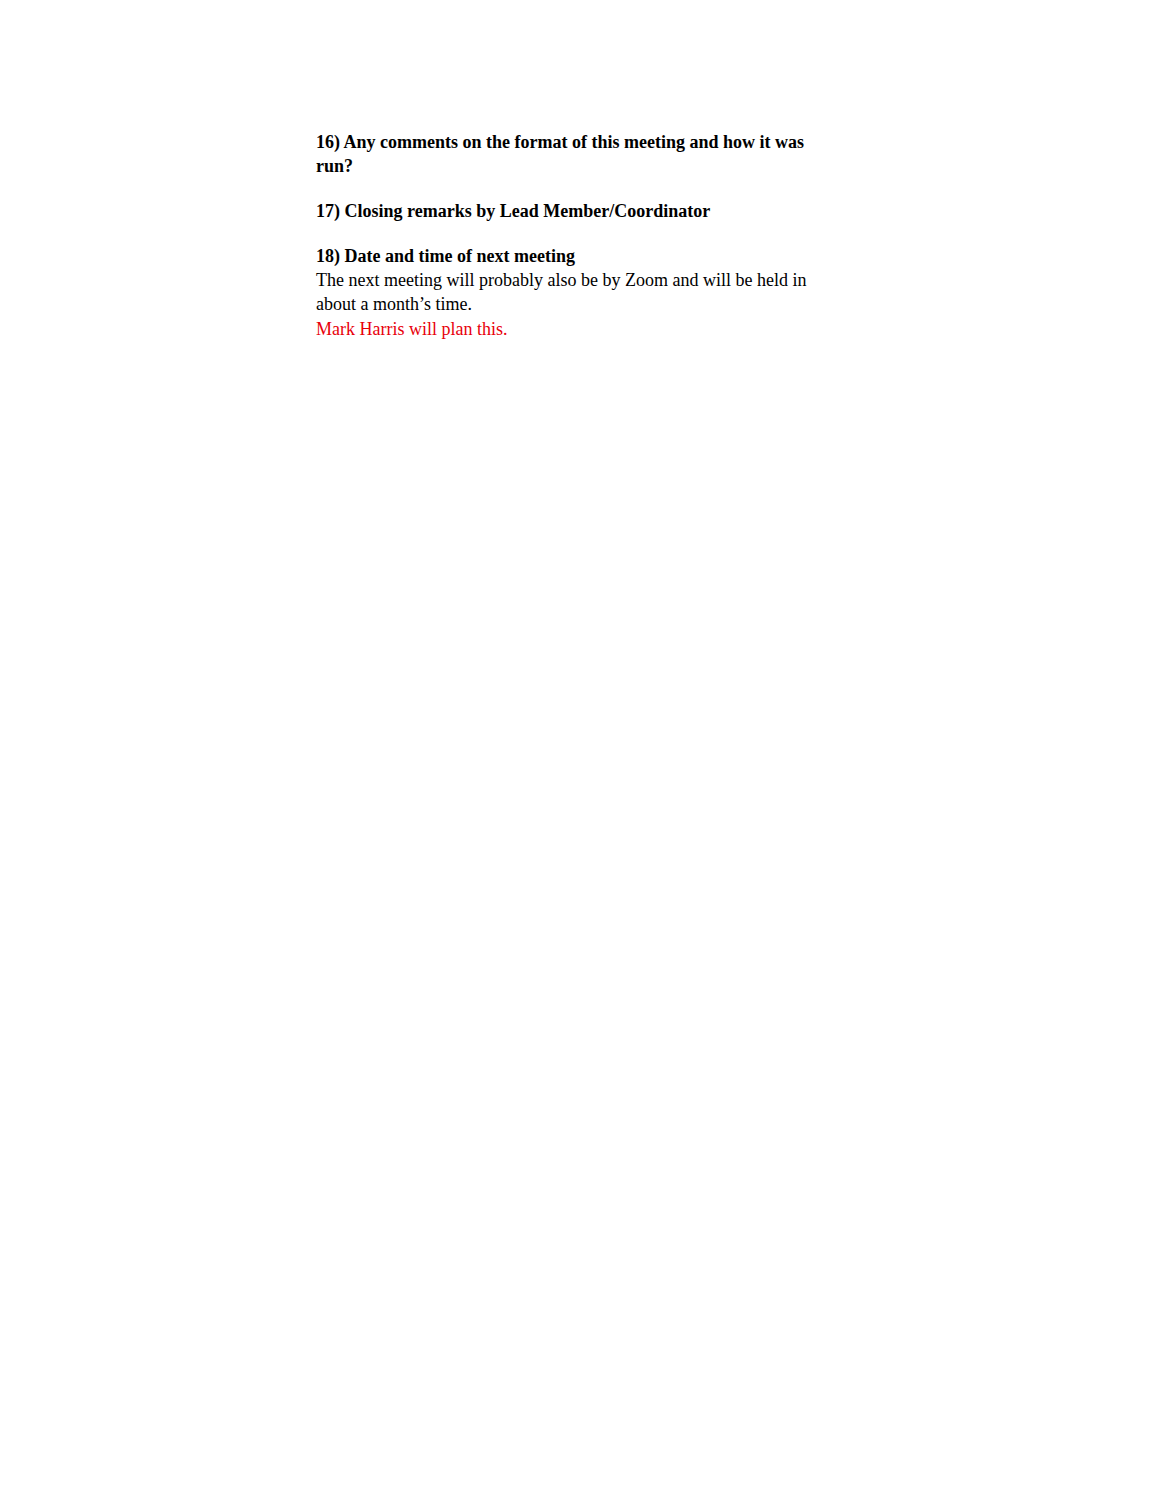16) Any comments on the format of this meeting and how it was run?
17) Closing remarks by Lead Member/Coordinator
18) Date and time of next meeting
The next meeting will probably also be by Zoom and will be held in about a month’s time.
Mark Harris will plan this.